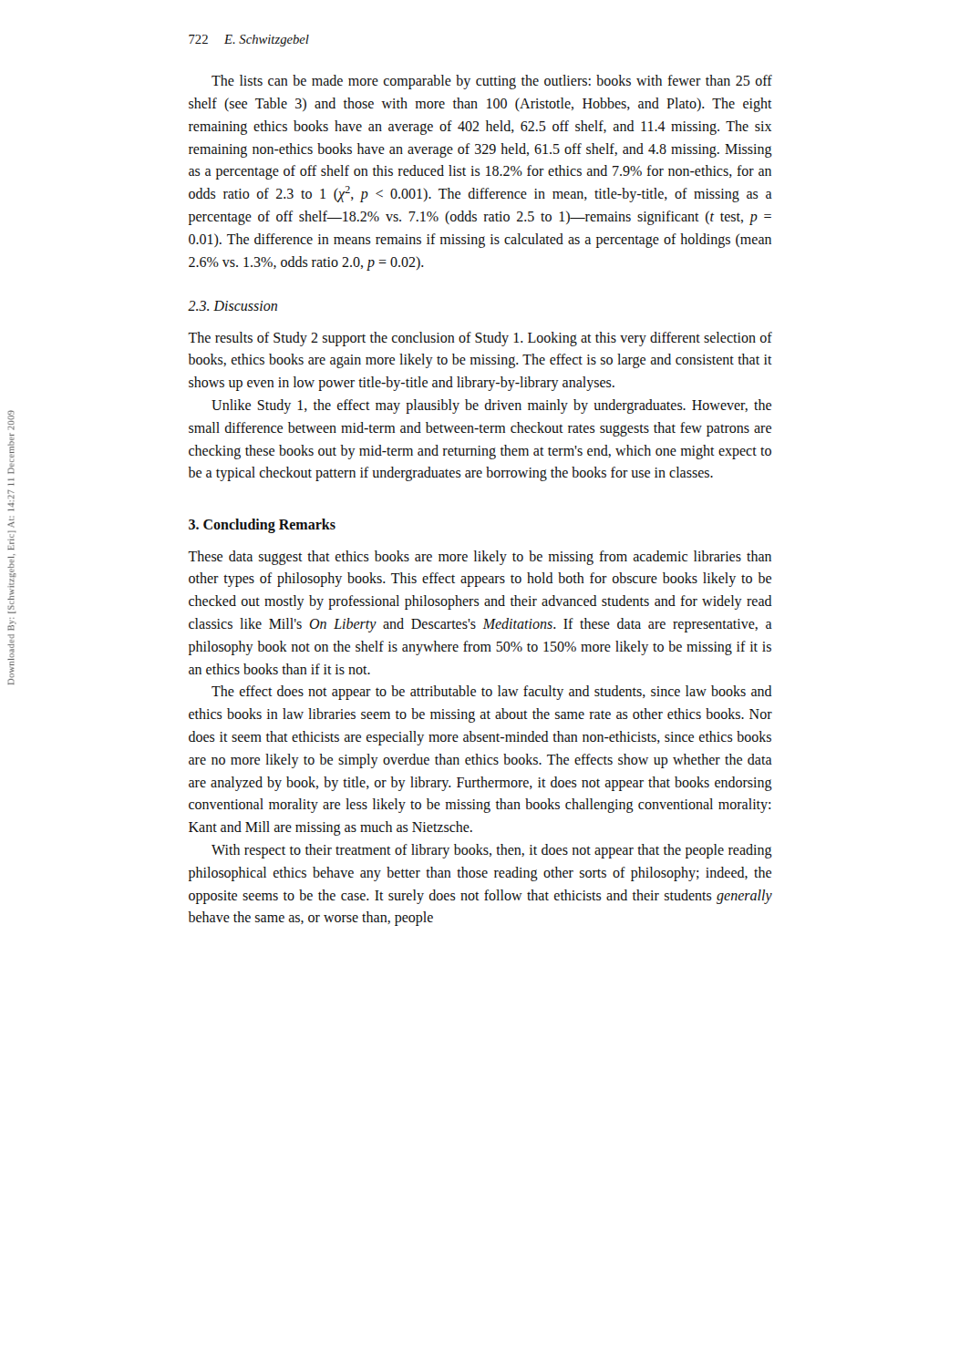Downloaded By: [Schwitzgebel, Eric] At: 14:27 11 December 2009
722 E. Schwitzgebel
The lists can be made more comparable by cutting the outliers: books with fewer than 25 off shelf (see Table 3) and those with more than 100 (Aristotle, Hobbes, and Plato). The eight remaining ethics books have an average of 402 held, 62.5 off shelf, and 11.4 missing. The six remaining non-ethics books have an average of 329 held, 61.5 off shelf, and 4.8 missing. Missing as a percentage of off shelf on this reduced list is 18.2% for ethics and 7.9% for non-ethics, for an odds ratio of 2.3 to 1 (χ2, p < 0.001). The difference in mean, title-by-title, of missing as a percentage of off shelf—18.2% vs. 7.1% (odds ratio 2.5 to 1)—remains significant (t test, p = 0.01). The difference in means remains if missing is calculated as a percentage of holdings (mean 2.6% vs. 1.3%, odds ratio 2.0, p = 0.02).
2.3. Discussion
The results of Study 2 support the conclusion of Study 1. Looking at this very different selection of books, ethics books are again more likely to be missing. The effect is so large and consistent that it shows up even in low power title-by-title and library-by-library analyses.
Unlike Study 1, the effect may plausibly be driven mainly by undergraduates. However, the small difference between mid-term and between-term checkout rates suggests that few patrons are checking these books out by mid-term and returning them at term's end, which one might expect to be a typical checkout pattern if undergraduates are borrowing the books for use in classes.
3. Concluding Remarks
These data suggest that ethics books are more likely to be missing from academic libraries than other types of philosophy books. This effect appears to hold both for obscure books likely to be checked out mostly by professional philosophers and their advanced students and for widely read classics like Mill's On Liberty and Descartes's Meditations. If these data are representative, a philosophy book not on the shelf is anywhere from 50% to 150% more likely to be missing if it is an ethics books than if it is not.
The effect does not appear to be attributable to law faculty and students, since law books and ethics books in law libraries seem to be missing at about the same rate as other ethics books. Nor does it seem that ethicists are especially more absent-minded than non-ethicists, since ethics books are no more likely to be simply overdue than ethics books. The effects show up whether the data are analyzed by book, by title, or by library. Furthermore, it does not appear that books endorsing conventional morality are less likely to be missing than books challenging conventional morality: Kant and Mill are missing as much as Nietzsche.
With respect to their treatment of library books, then, it does not appear that the people reading philosophical ethics behave any better than those reading other sorts of philosophy; indeed, the opposite seems to be the case. It surely does not follow that ethicists and their students generally behave the same as, or worse than, people